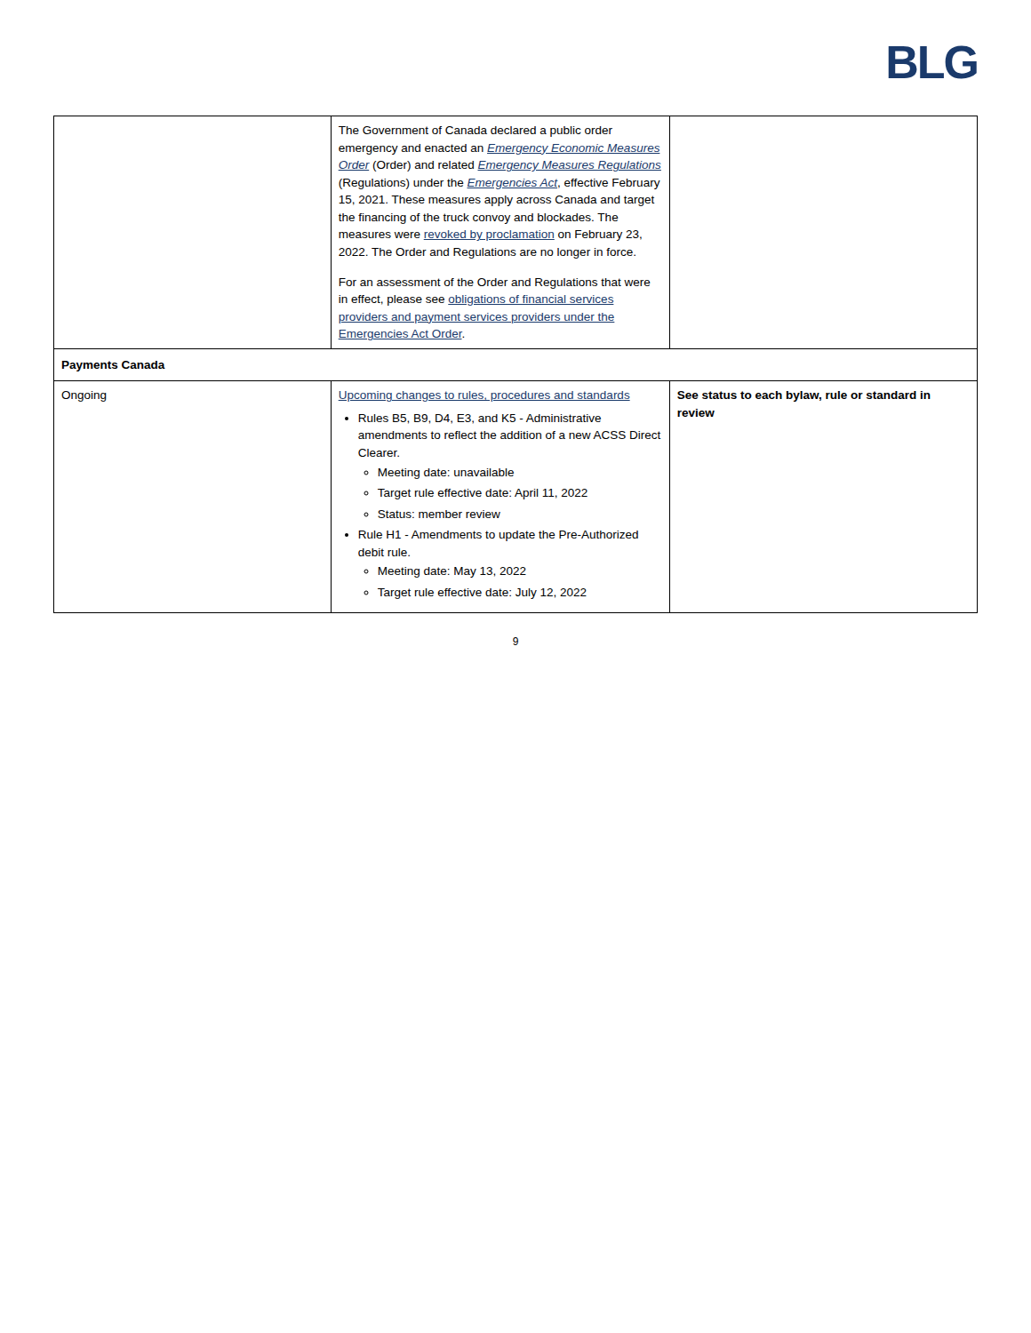BLG
| | The Government of Canada declared a public order emergency and enacted an Emergency Economic Measures Order (Order) and related Emergency Measures Regulations (Regulations) under the Emergencies Act , effective February 15, 2021. These measures apply across Canada and target the financing of the truck convoy and blockades. The measures were revoked by proclamation on February 23, 2022. The Order and Regulations are no longer in force. For an assessment of the Order and Regulations that were in effect, please see obligations of financial services providers and payment services providers under the Emergencies Act Order . | |
| Payments Canada |
| Ongoing | Upcoming changes to rules, procedures and standards Rules B5, B9, D4, E3, and K5 - Administrative amendments to reflect the addition of a new ACSS Direct Clearer. Meeting date: unavailable Target rule effective date: April 11, 2022 Status: member review Rule H1 - Amendments to update the Pre-Authorized debit rule. Meeting date: May 13, 2022 Target rule effective date: July 12, 2022 | See status to each bylaw, rule or standard in review |
9